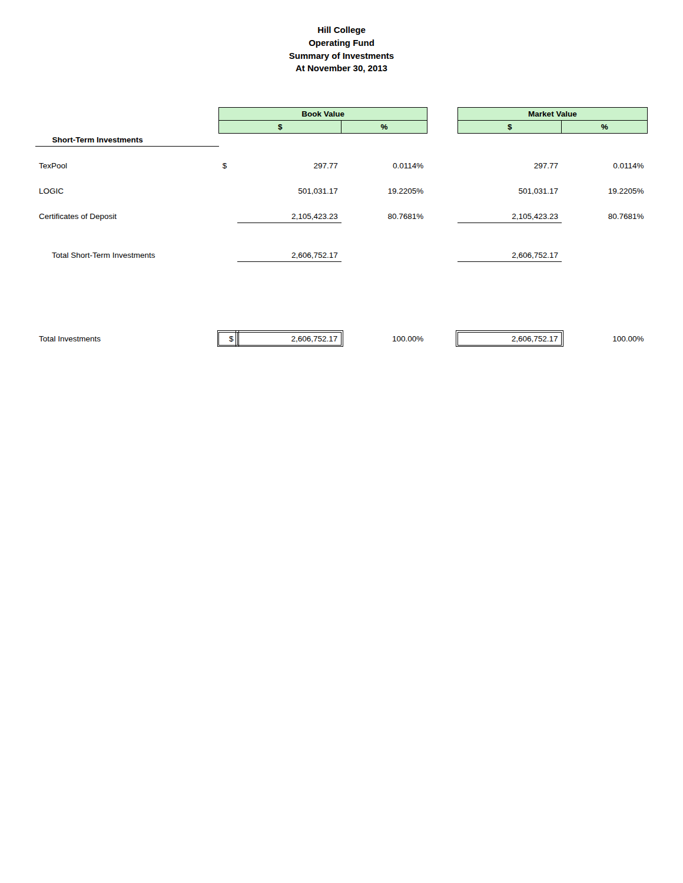Hill College
Operating Fund
Summary of Investments
At November 30, 2013
| | Book Value | | Market Value |
| | $ | % | | $ | % |
| Short-Term Investments | | | |
| TexPool | $ | 297.77 | 0.0114% | | 297.77 | 0.0114% |
| LOGIC | | 501,031.17 | 19.2205% | | 501,031.17 | 19.2205% |
| Certificates of Deposit | | 2,105,423.23 | 80.7681% | | 2,105,423.23 | 80.7681% |
| Total Short-Term Investments | | 2,606,752.17 | | | 2,606,752.17 | |
| Total Investments | $ | 2,606,752.17 | 100.00% | | 2,606,752.17 | 100.00% |